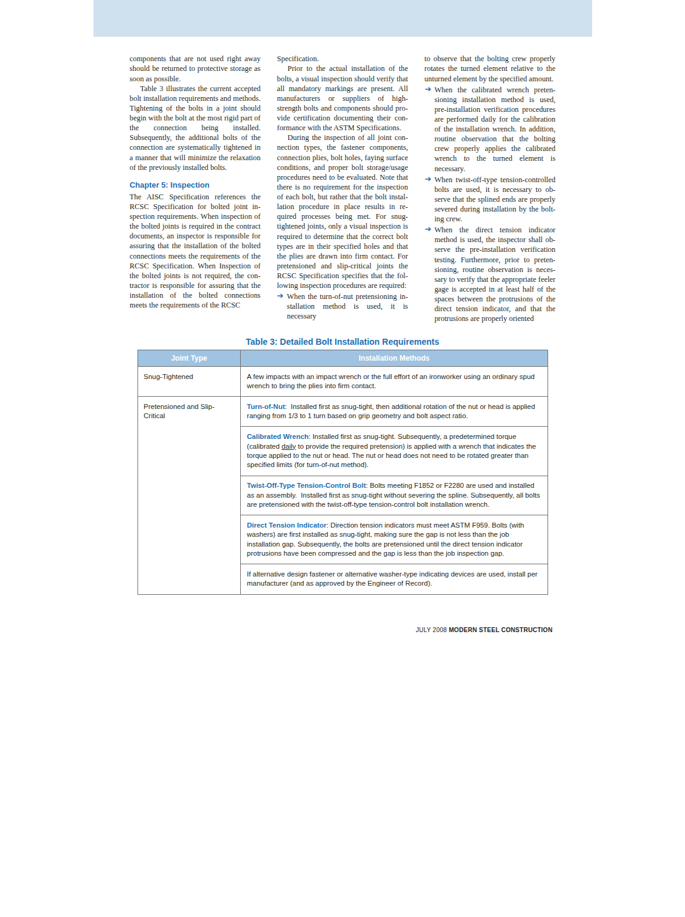components that are not used right away should be returned to protective storage as soon as possible.
Table 3 illustrates the current accepted bolt installation requirements and methods. Tightening of the bolts in a joint should begin with the bolt at the most rigid part of the connection being installed. Subsequently, the additional bolts of the connection are systematically tightened in a manner that will minimize the relaxation of the previously installed bolts.
Chapter 5: Inspection
The AISC Specification references the RCSC Specification for bolted joint inspection requirements. When inspection of the bolted joints is required in the contract documents, an inspector is responsible for assuring that the installation of the bolted connections meets the requirements of the RCSC Specification. When Inspection of the bolted joints is not required, the contractor is responsible for assuring that the installation of the bolted connections meets the requirements of the RCSC
Specification.
Prior to the actual installation of the bolts, a visual inspection should verify that all mandatory markings are present. All manufacturers or suppliers of high-strength bolts and components should provide certification documenting their conformance with the ASTM Specifications.
During the inspection of all joint connection types, the fastener components, connection plies, bolt holes, faying surface conditions, and proper bolt storage/usage procedures need to be evaluated. Note that there is no requirement for the inspection of each bolt, but rather that the bolt installation procedure in place results in required processes being met. For snug-tightened joints, only a visual inspection is required to determine that the correct bolt types are in their specified holes and that the plies are drawn into firm contact. For pretensioned and slip-critical joints the RCSC Specification specifies that the following inspection procedures are required:
When the turn-of-nut pretensioning installation method is used, it is necessary
to observe that the bolting crew properly rotates the turned element relative to the unturned element by the specified amount.
When the calibrated wrench pretensioning installation method is used, pre-installation verification procedures are performed daily for the calibration of the installation wrench. In addition, routine observation that the bolting crew properly applies the calibrated wrench to the turned element is necessary.
When twist-off-type tension-controlled bolts are used, it is necessary to observe that the splined ends are properly severed during installation by the bolting crew.
When the direct tension indicator method is used, the inspector shall observe the pre-installation verification testing. Furthermore, prior to pretensioning, routine observation is necessary to verify that the appropriate feeler gage is accepted in at least half of the spaces between the protrusions of the direct tension indicator, and that the protrusions are properly oriented
Table 3: Detailed Bolt Installation Requirements
| Joint Type | Installation Methods |
| --- | --- |
| Snug-Tightened | A few impacts with an impact wrench or the full effort of an ironworker using an ordinary spud wrench to bring the plies into firm contact. |
| Pretensioned and Slip-Critical | Turn-of-Nut : Installed first as snug-tight, then additional rotation of the nut or head is applied ranging from 1/3 to 1 turn based on grip geometry and bolt aspect ratio. |
| Calibrated Wrench : Installed first as snug-tight. Subsequently, a predetermined torque (calibrated daily to provide the required pretension) is applied with a wrench that indicates the torque applied to the nut or head. The nut or head does not need to be rotated greater than specified limits (for turn-of-nut method). |
| Twist-Off-Type Tension-Control Bolt : Bolts meeting F1852 or F2280 are used and installed as an assembly. Installed first as snug-tight without severing the spline. Subsequently, all bolts are pretensioned with the twist-off-type tension-control bolt installation wrench. |
| Direct Tension Indicator : Direction tension indicators must meet ASTM F959. Bolts (with washers) are first installed as snug-tight, making sure the gap is not less than the job installation gap. Subsequently, the bolts are pretensioned until the direct tension indicator protrusions have been compressed and the gap is less than the job inspection gap. |
| If alternative design fastener or alternative washer-type indicating devices are used, install per manufacturer (and as approved by the Engineer of Record). |
JULY 2008 MODERN STEEL CONSTRUCTION